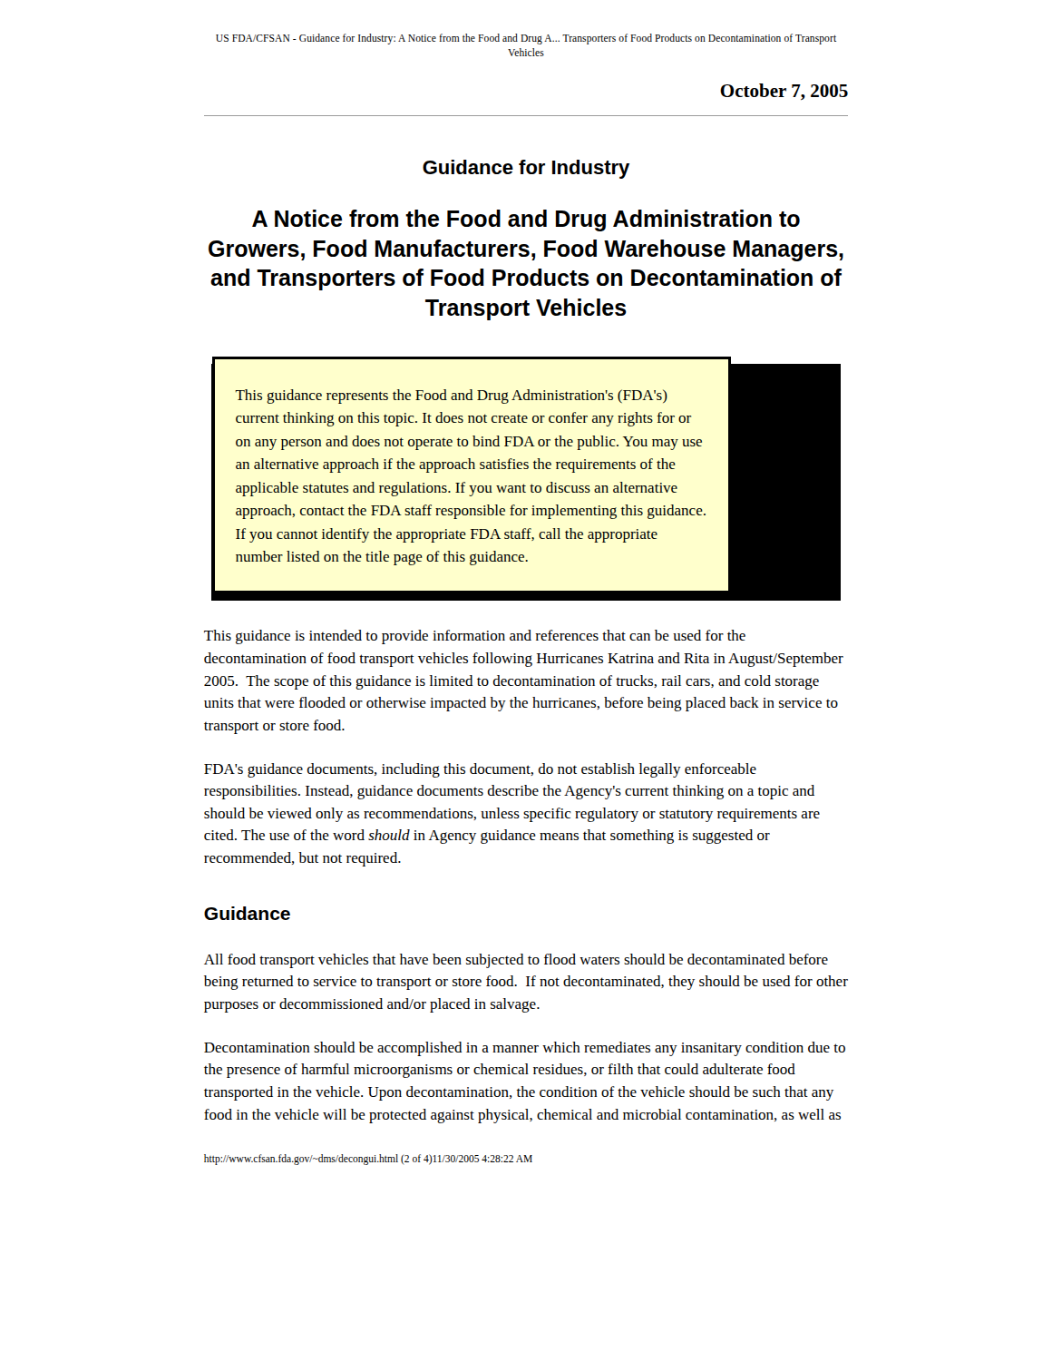US FDA/CFSAN - Guidance for Industry: A Notice from the Food and Drug A... Transporters of Food Products on Decontamination of Transport Vehicles
October 7, 2005
Guidance for Industry
A Notice from the Food and Drug Administration to Growers, Food Manufacturers, Food Warehouse Managers, and Transporters of Food Products on Decontamination of Transport Vehicles
This guidance represents the Food and Drug Administration's (FDA's) current thinking on this topic. It does not create or confer any rights for or on any person and does not operate to bind FDA or the public. You may use an alternative approach if the approach satisfies the requirements of the applicable statutes and regulations. If you want to discuss an alternative approach, contact the FDA staff responsible for implementing this guidance. If you cannot identify the appropriate FDA staff, call the appropriate number listed on the title page of this guidance.
This guidance is intended to provide information and references that can be used for the decontamination of food transport vehicles following Hurricanes Katrina and Rita in August/September 2005. The scope of this guidance is limited to decontamination of trucks, rail cars, and cold storage units that were flooded or otherwise impacted by the hurricanes, before being placed back in service to transport or store food.
FDA's guidance documents, including this document, do not establish legally enforceable responsibilities. Instead, guidance documents describe the Agency's current thinking on a topic and should be viewed only as recommendations, unless specific regulatory or statutory requirements are cited. The use of the word should in Agency guidance means that something is suggested or recommended, but not required.
Guidance
All food transport vehicles that have been subjected to flood waters should be decontaminated before being returned to service to transport or store food. If not decontaminated, they should be used for other purposes or decommissioned and/or placed in salvage.
Decontamination should be accomplished in a manner which remediates any insanitary condition due to the presence of harmful microorganisms or chemical residues, or filth that could adulterate food transported in the vehicle. Upon decontamination, the condition of the vehicle should be such that any food in the vehicle will be protected against physical, chemical and microbial contamination, as well as
http://www.cfsan.fda.gov/~dms/decongui.html (2 of 4)11/30/2005 4:28:22 AM